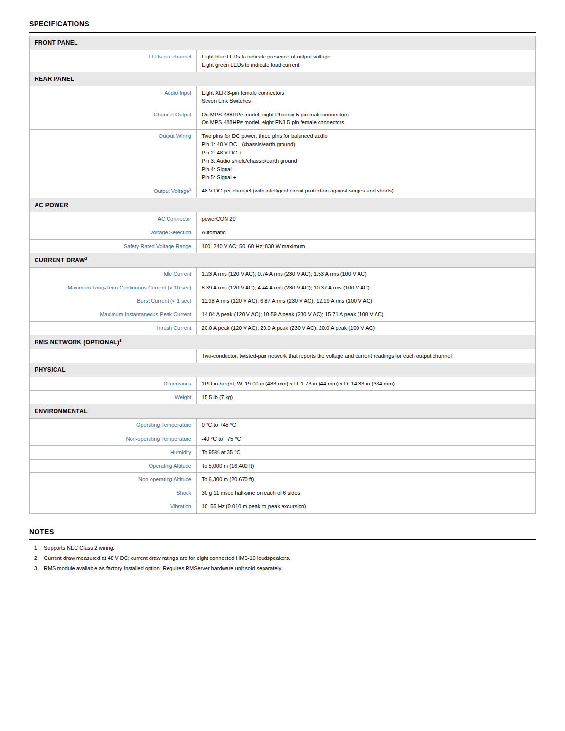SPECIFICATIONS
| FRONT PANEL |
| LEDs per channel | Eight blue LEDs to indicate presence of output voltage Eight green LEDs to indicate load current |
| REAR PANEL |
| Audio Input | Eight XLR 3-pin female connectors Seven Link Switches |
| Channel Output | On MPS-488HP P model, eight Phoenix 5-pin male connectors On MPS-488HP E model, eight EN3 5-pin female connectors |
| Output Wiring | Two pins for DC power, three pins for balanced audio Pin 1: 48 V DC - (chassis/earth ground) Pin 2: 48 V DC + Pin 3: Audio shield/chassis/earth ground Pin 4: Signal - Pin 5: Signal + |
| Output Voltage 1 | 48 V DC per channel (with intelligent circuit protection against surges and shorts) |
| AC POWER |
| AC Connector | powerCON 20 |
| Voltage Selection | Automatic |
| Safety Rated Voltage Range | 100–240 V AC; 50–60 Hz; 830 W maximum |
| CURRENT DRAW 2 |
| Idle Current | 1.23 A rms (120 V AC); 0.74 A rms (230 V AC); 1.53 A rms (100 V AC) |
| Maximum Long-Term Continuous Current (> 10 sec) | 8.39 A rms (120 V AC); 4.44 A rms (230 V AC); 10.37 A rms (100 V AC) |
| Burst Current (< 1 sec) | 11.98 A rms (120 V AC); 6.87 A rms (230 V AC); 12.19 A rms (100 V AC) |
| Maximum Instantaneous Peak Current | 14.84 A peak (120 V AC); 10.59 A peak (230 V AC); 15.71 A peak (100 V AC) |
| Inrush Current | 20.0 A peak (120 V AC); 20.0 A peak (230 V AC); 20.0 A peak (100 V AC) |
| RMS NETWORK (OPTIONAL) 3 |
| | Two-conductor, twisted-pair network that reports the voltage and current readings for each output channel. |
| PHYSICAL |
| Dimensions | 1RU in height; W: 19.00 in (483 mm) x H: 1.73 in (44 mm) x D: 14.33 in (364 mm) |
| Weight | 15.5 lb (7 kg) |
| ENVIRONMENTAL |
| Operating Temperature | 0 °C to +45 °C |
| Non-operating Temperature | -40 °C to +75 °C |
| Humidity | To 95% at 35 °C |
| Operating Altitude | To 5,000 m (16,400 ft) |
| Non-operating Altitude | To 6,300 m (20,670 ft) |
| Shock | 30 g 11 msec half-sine on each of 6 sides |
| Vibration | 10–55 Hz (0.010 m peak-to-peak excursion) |
NOTES
Supports NEC Class 2 wiring.
Current draw measured at 48 V DC; current draw ratings are for eight connected HMS-10 loudspeakers.
RMS module available as factory-installed option. Requires RMServer hardware unit sold separately.